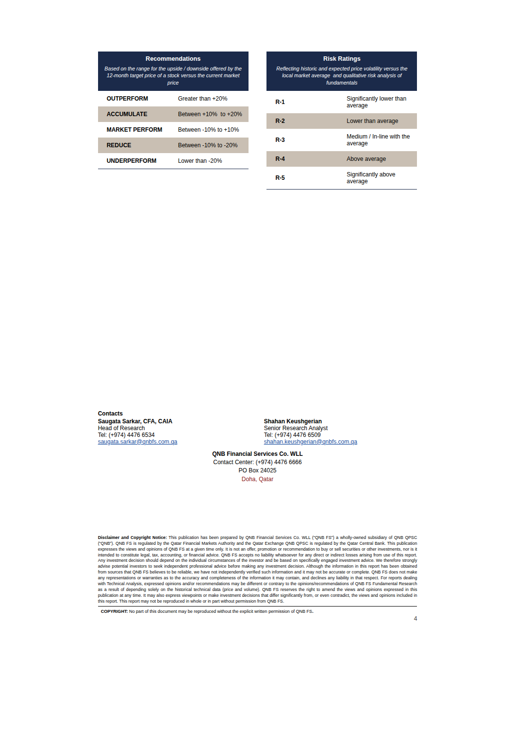| Recommendations Based on the range for the upside / downside offered by the 12-month target price of a stock versus the current market price |
| --- |
| OUTPERFORM | Greater than +20% |
| ACCUMULATE | Between +10% to +20% |
| MARKET PERFORM | Between -10% to +10% |
| REDUCE | Between -10% to -20% |
| UNDERPERFORM | Lower than -20% |
| Risk Ratings Reflecting historic and expected price volatility versus the local market average and qualitative risk analysis of fundamentals |
| --- |
| R-1 | Significantly lower than average |
| R-2 | Lower than average |
| R-3 | Medium / In-line with the average |
| R-4 | Above average |
| R-5 | Significantly above average |
Contacts
Saugata Sarkar, CFA, CAIA
Head of Research
Tel: (+974) 4476 6534
saugata.sarkar@qnbfs.com.qa
Shahan Keushgerian
Senior Research Analyst
Tel: (+974) 4476 6509
shahan.keushgerian@qnbfs.com.qa
QNB Financial Services Co. WLL
Contact Center: (+974) 4476 6666
PO Box 24025
Doha, Qatar
Disclaimer and Copyright Notice: This publication has been prepared by QNB Financial Services Co. WLL (“QNB FS”) a wholly-owned subsidiary of QNB QPSC (“QNB”). QNB FS is regulated by the Qatar Financial Markets Authority and the Qatar Exchange QNB QPSC is regulated by the Qatar Central Bank. This publication expresses the views and opinions of QNB FS at a given time only. It is not an offer, promotion or recommendation to buy or sell securities or other investments, nor is it intended to constitute legal, tax, accounting, or financial advice. QNB FS accepts no liability whatsoever for any direct or indirect losses arising from use of this report. Any investment decision should depend on the individual circumstances of the investor and be based on specifically engaged investment advice. We therefore strongly advise potential investors to seek independent professional advice before making any investment decision. Although the information in this report has been obtained from sources that QNB FS believes to be reliable, we have not independently verified such information and it may not be accurate or complete. QNB FS does not make any representations or warranties as to the accuracy and completeness of the information it may contain, and declines any liability in that respect. For reports dealing with Technical Analysis, expressed opinions and/or recommendations may be different or contrary to the opinions/recommendations of QNB FS Fundamental Research as a result of depending solely on the historical technical data (price and volume). QNB FS reserves the right to amend the views and opinions expressed in this publication at any time. It may also express viewpoints or make investment decisions that differ significantly from, or even contradict, the views and opinions included in this report. This report may not be reproduced in whole or in part without permission from QNB FS.
COPYRIGHT: No part of this document may be reproduced without the explicit written permission of QNB FS.
4